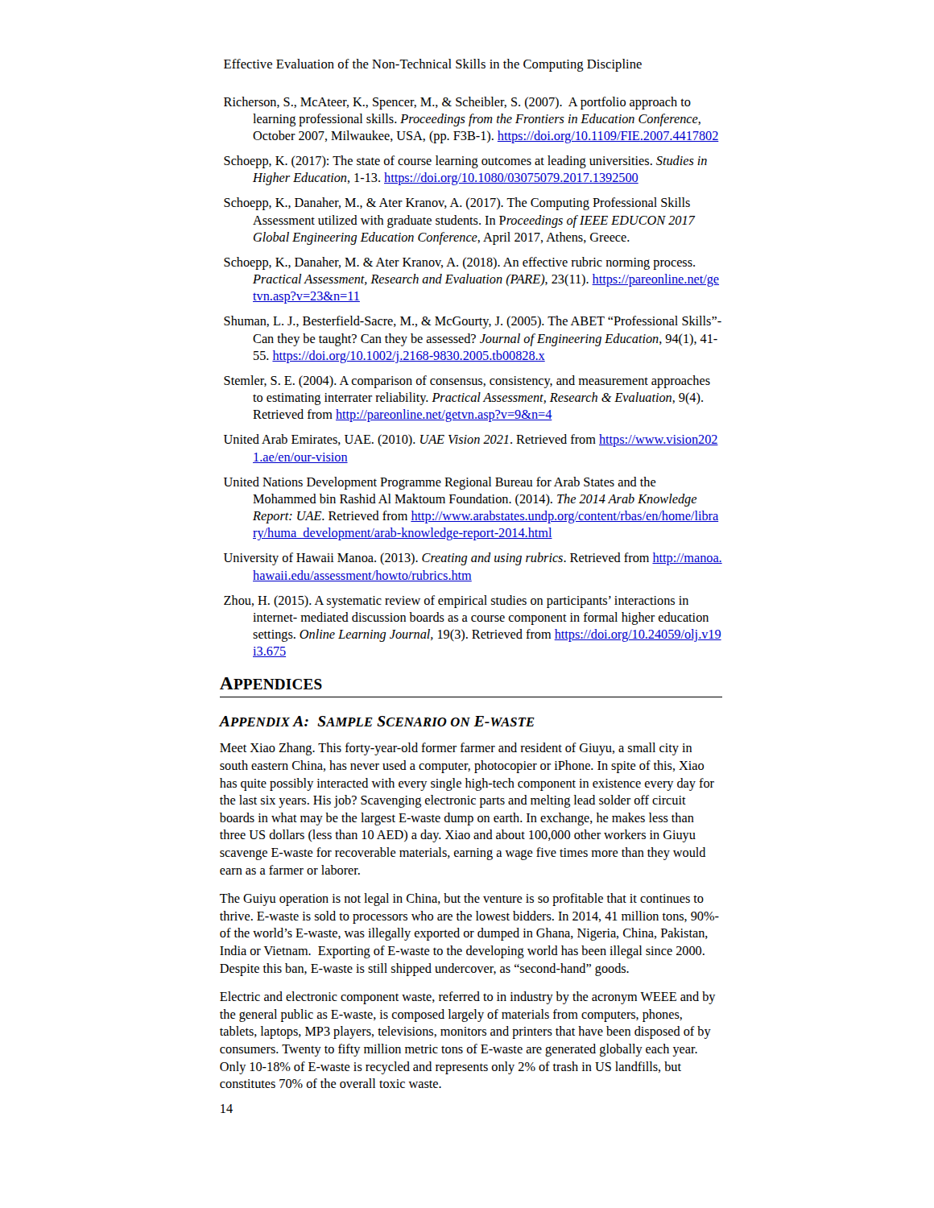Effective Evaluation of the Non-Technical Skills in the Computing Discipline
Richerson, S., McAteer, K., Spencer, M., & Scheibler, S. (2007). A portfolio approach to learning professional skills. Proceedings from the Frontiers in Education Conference, October 2007, Milwaukee, USA, (pp. F3B-1). https://doi.org/10.1109/FIE.2007.4417802
Schoepp, K. (2017): The state of course learning outcomes at leading universities. Studies in Higher Education, 1-13. https://doi.org/10.1080/03075079.2017.1392500
Schoepp, K., Danaher, M., & Ater Kranov, A. (2017). The Computing Professional Skills Assessment utilized with graduate students. In Proceedings of IEEE EDUCON 2017 Global Engineering Education Conference, April 2017, Athens, Greece.
Schoepp, K., Danaher, M. & Ater Kranov, A. (2018). An effective rubric norming process. Practical Assessment, Research and Evaluation (PARE), 23(11). https://pareonline.net/getvn.asp?v=23&n=11
Shuman, L. J., Besterfield-Sacre, M., & McGourty, J. (2005). The ABET “Professional Skills”- Can they be taught? Can they be assessed? Journal of Engineering Education, 94(1), 41- 55. https://doi.org/10.1002/j.2168-9830.2005.tb00828.x
Stemler, S. E. (2004). A comparison of consensus, consistency, and measurement approaches to estimating interrater reliability. Practical Assessment, Research & Evaluation, 9(4). Retrieved from http://pareonline.net/getvn.asp?v=9&n=4
United Arab Emirates, UAE. (2010). UAE Vision 2021. Retrieved from https://www.vision2021.ae/en/our-vision
United Nations Development Programme Regional Bureau for Arab States and the Mohammed bin Rashid Al Maktoum Foundation. (2014). The 2014 Arab Knowledge Report: UAE. Retrieved from http://www.arabstates.undp.org/content/rbas/en/home/library/huma_development/arab-knowledge-report-2014.html
University of Hawaii Manoa. (2013). Creating and using rubrics. Retrieved from http://manoa.hawaii.edu/assessment/howto/rubrics.htm
Zhou, H. (2015). A systematic review of empirical studies on participants’ interactions in internet- mediated discussion boards as a course component in formal higher education settings. Online Learning Journal, 19(3). Retrieved from https://doi.org/10.24059/olj.v19i3.675
APPENDICES
APPENDIX A: SAMPLE SCENARIO ON E-WASTE
Meet Xiao Zhang. This forty-year-old former farmer and resident of Giuyu, a small city in south eastern China, has never used a computer, photocopier or iPhone. In spite of this, Xiao has quite possibly interacted with every single high-tech component in existence every day for the last six years. His job? Scavenging electronic parts and melting lead solder off circuit boards in what may be the largest E-waste dump on earth. In exchange, he makes less than three US dollars (less than 10 AED) a day. Xiao and about 100,000 other workers in Giuyu scavenge E-waste for recoverable materials, earning a wage five times more than they would earn as a farmer or laborer.
The Guiyu operation is not legal in China, but the venture is so profitable that it continues to thrive. E-waste is sold to processors who are the lowest bidders. In 2014, 41 million tons, 90%- of the world’s E-waste, was illegally exported or dumped in Ghana, Nigeria, China, Pakistan, India or Vietnam. Exporting of E-waste to the developing world has been illegal since 2000. Despite this ban, E-waste is still shipped undercover, as “second-hand” goods.
Electric and electronic component waste, referred to in industry by the acronym WEEE and by the general public as E-waste, is composed largely of materials from computers, phones, tablets, laptops, MP3 players, televisions, monitors and printers that have been disposed of by consumers. Twenty to fifty million metric tons of E-waste are generated globally each year. Only 10-18% of E-waste is recycled and represents only 2% of trash in US landfills, but constitutes 70% of the overall toxic waste.
14